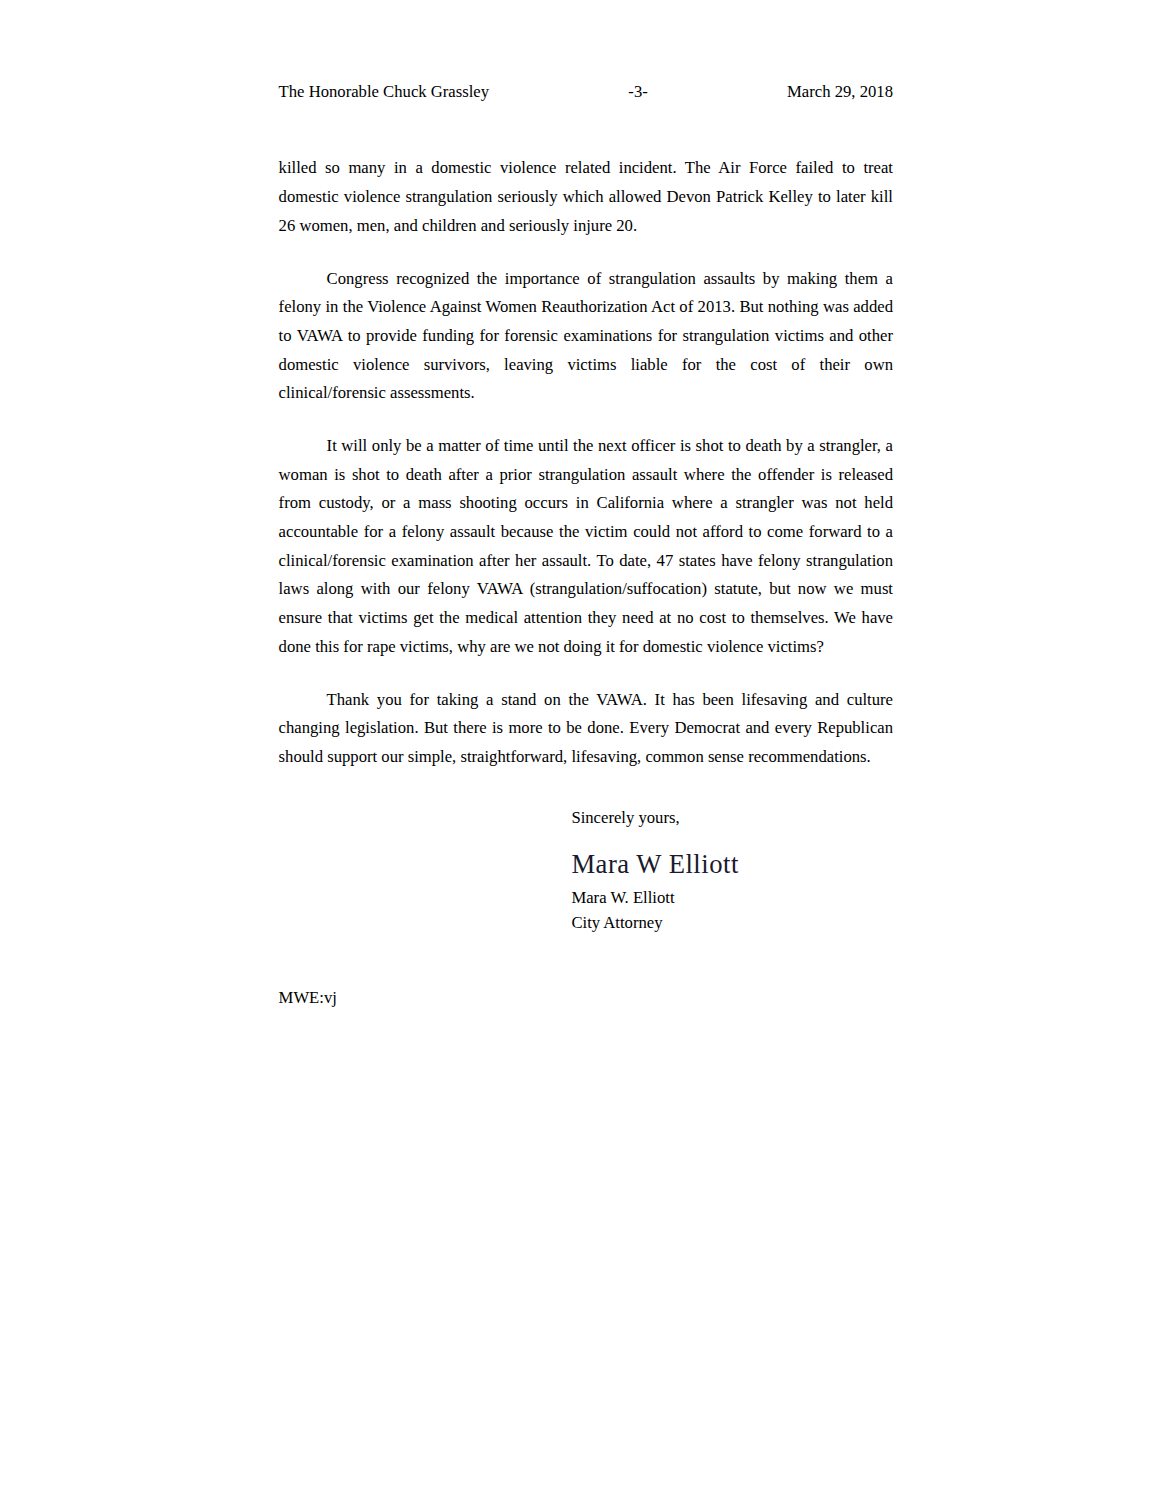The Honorable Chuck Grassley
-3-
March 29, 2018
killed so many in a domestic violence related incident. The Air Force failed to treat domestic violence strangulation seriously which allowed Devon Patrick Kelley to later kill 26 women, men, and children and seriously injure 20.
Congress recognized the importance of strangulation assaults by making them a felony in the Violence Against Women Reauthorization Act of 2013. But nothing was added to VAWA to provide funding for forensic examinations for strangulation victims and other domestic violence survivors, leaving victims liable for the cost of their own clinical/forensic assessments.
It will only be a matter of time until the next officer is shot to death by a strangler, a woman is shot to death after a prior strangulation assault where the offender is released from custody, or a mass shooting occurs in California where a strangler was not held accountable for a felony assault because the victim could not afford to come forward to a clinical/forensic examination after her assault. To date, 47 states have felony strangulation laws along with our felony VAWA (strangulation/suffocation) statute, but now we must ensure that victims get the medical attention they need at no cost to themselves. We have done this for rape victims, why are we not doing it for domestic violence victims?
Thank you for taking a stand on the VAWA. It has been lifesaving and culture changing legislation. But there is more to be done. Every Democrat and every Republican should support our simple, straightforward, lifesaving, common sense recommendations.
Sincerely yours,
Mara W Elliott
Mara W. Elliott
City Attorney
MWE:vj